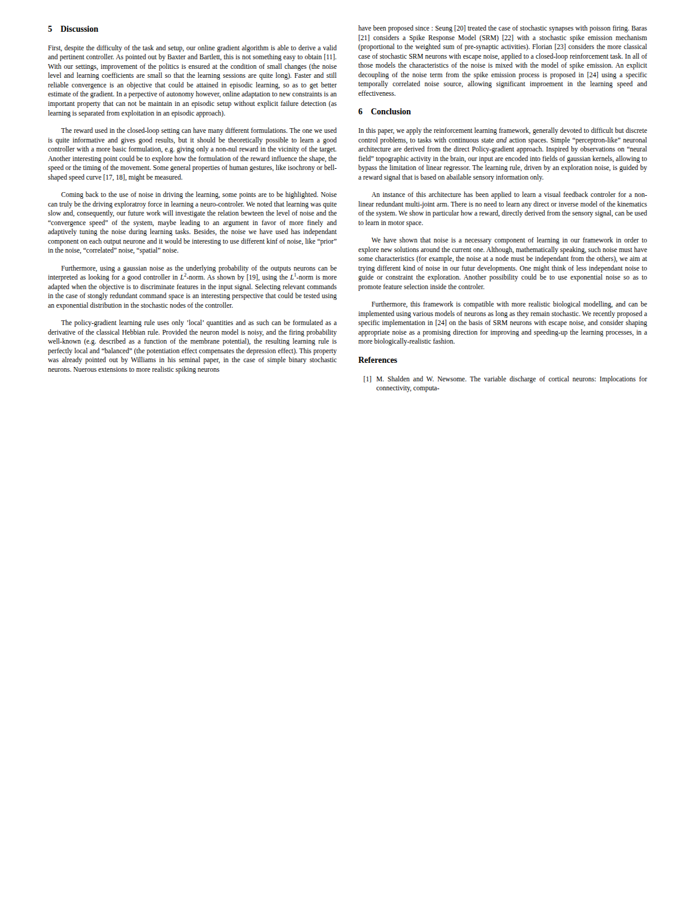5 Discussion
First, despite the difficulty of the task and setup, our online gradient algorithm is able to derive a valid and pertinent controller. As pointed out by Baxter and Bartlett, this is not something easy to obtain [11]. With our settings, improvement of the politics is ensured at the condition of small changes (the noise level and learning coefficients are small so that the learning sessions are quite long). Faster and still reliable convergence is an objective that could be attained in episodic learning, so as to get better estimate of the gradient. In a perpective of autonomy however, online adaptation to new constraints is an important property that can not be maintain in an episodic setup without explicit failure detection (as learning is separated from exploitation in an episodic approach).
The reward used in the closed-loop setting can have many different formulations. The one we used is quite informative and gives good results, but it should be theoretically possible to learn a good controller with a more basic formulation, e.g. giving only a non-nul reward in the vicinity of the target. Another interesting point could be to explore how the formulation of the reward influence the shape, the speed or the timing of the movement. Some general properties of human gestures, like isochrony or bell-shaped speed curve [17, 18], might be measured.
Coming back to the use of noise in driving the learning, some points are to be highlighted. Noise can truly be the driving exploratroy force in learning a neuro-controler. We noted that learning was quite slow and, consequently, our future work will investigate the relation bewteen the level of noise and the “convergence speed” of the system, maybe leading to an argument in favor of more finely and adaptively tuning the noise during learning tasks. Besides, the noise we have used has independant component on each output neurone and it would be interesting to use different kinf of noise, like “prior” in the noise, “correlated” noise, “spatial” noise.
Furthermore, using a gaussian noise as the underlying probability of the outputs neurons can be interpreted as looking for a good controller in L2-norm. As shown by [19], using the L1-norm is more adapted when the objective is to discriminate features in the input signal. Selecting relevant commands in the case of stongly redundant command space is an interesting perspective that could be tested using an exponential distribution in the stochastic nodes of the controller.
The policy-gradient learning rule uses only ’local’ quantities and as such can be formulated as a derivative of the classical Hebbian rule. Provided the neuron model is noisy, and the firing probability well-known (e.g. described as a function of the membrane potential), the resulting learning rule is perfectly local and “balanced” (the potentiation effect compensates the depression effect). This property was already pointed out by Williams in his seminal paper, in the case of simple binary stochastic neurons. Nuerous extensions to more realistic spiking neurons
have been proposed since : Seung [20] treated the case of stochastic synapses with poisson firing. Baras [21] considers a Spike Response Model (SRM) [22] with a stochastic spike emission mechanism (proportional to the weighted sum of pre-synaptic activities). Florian [23] considers the more classical case of stochastic SRM neurons with escape noise, applied to a closed-loop reinforcement task. In all of those models the characteristics of the noise is mixed with the model of spike emission. An explicit decoupling of the noise term from the spike emission process is proposed in [24] using a specific temporally correlated noise source, allowing significant improement in the learning speed and effectiveness.
6 Conclusion
In this paper, we apply the reinforcement learning framework, generally devoted to difficult but discrete control problems, to tasks with continuous state and action spaces. Simple “perceptron-like” neuronal architecture are derived from the direct Policy-gradient approach. Inspired by observations on “neural field” topographic activity in the brain, our input are encoded into fields of gaussian kernels, allowing to bypass the limitation of linear regressor. The learning rule, driven by an exploration noise, is guided by a reward signal that is based on abailable sensory information only.
An instance of this architecture has been applied to learn a visual feedback controler for a non-linear redundant multi-joint arm. There is no need to learn any direct or inverse model of the kinematics of the system. We show in particular how a reward, directly derived from the sensory signal, can be used to learn in motor space.
We have shown that noise is a necessary component of learning in our framework in order to explore new solutions around the current one. Although, mathematically speaking, such noise must have some characteristics (for example, the noise at a node must be independant from the others), we aim at trying different kind of noise in our futur developments. One might think of less independant noise to guide or constraint the exploration. Another possibility could be to use exponential noise so as to promote feature selection inside the controler.
Furthermore, this framework is compatible with more realistic biological modelling, and can be implemented using various models of neurons as long as they remain stochastic. We recently proposed a specific implementation in [24] on the basis of SRM neurons with escape noise, and consider shaping appropriate noise as a promising direction for improving and speeding-up the learning processes, in a more biologically-realistic fashion.
References
[1]
M. Shalden and W. Newsome. The variable discharge of cortical neurons: Implocations for connectivity, computa-